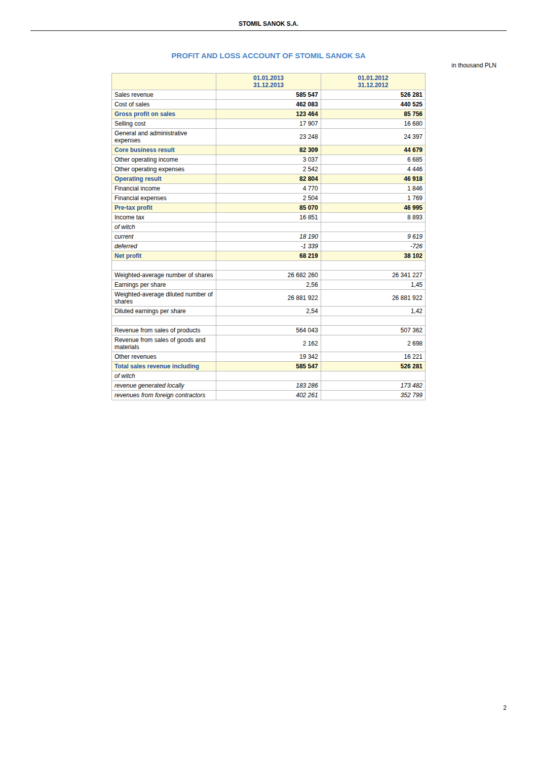STOMIL SANOK S.A.
PROFIT AND LOSS ACCOUNT OF STOMIL SANOK SA
in thousand PLN
| | 01.01.2013 31.12.2013 | 01.01.2012 31.12.2012 |
| --- | --- | --- |
| Sales revenue | 585 547 | 526 281 |
| Cost of sales | 462 083 | 440 525 |
| Gross profit on sales | 123 464 | 85 756 |
| Selling cost | 17 907 | 16 680 |
| General and administrative expenses | 23 248 | 24 397 |
| Core business result | 82 309 | 44 679 |
| Other operating income | 3 037 | 6 685 |
| Other operating expenses | 2 542 | 4 446 |
| Operating result | 82 804 | 46 918 |
| Financial income | 4 770 | 1 846 |
| Financial expenses | 2 504 | 1 769 |
| Pre-tax profit | 85 070 | 46 995 |
| Income tax | 16 851 | 8 893 |
| of witch | | |
| current | 18 190 | 9 619 |
| deferred | -1 339 | -726 |
| Net profit | 68 219 | 38 102 |
| Weighted-average number of shares | 26 682 260 | 26 341 227 |
| Earnings per share | 2,56 | 1,45 |
| Weighted-average diluted number of shares | 26 881 922 | 26 881 922 |
| Diluted earnings per share | 2,54 | 1,42 |
| Revenue from sales of products | 564 043 | 507 362 |
| Revenue from sales of goods and materials | 2 162 | 2 698 |
| Other revenues | 19 342 | 16 221 |
| Total sales revenue including | 585 547 | 526 281 |
| of witch | | |
| revenue generated locally | 183 286 | 173 482 |
| revenues from foreign contractors | 402 261 | 352 799 |
2